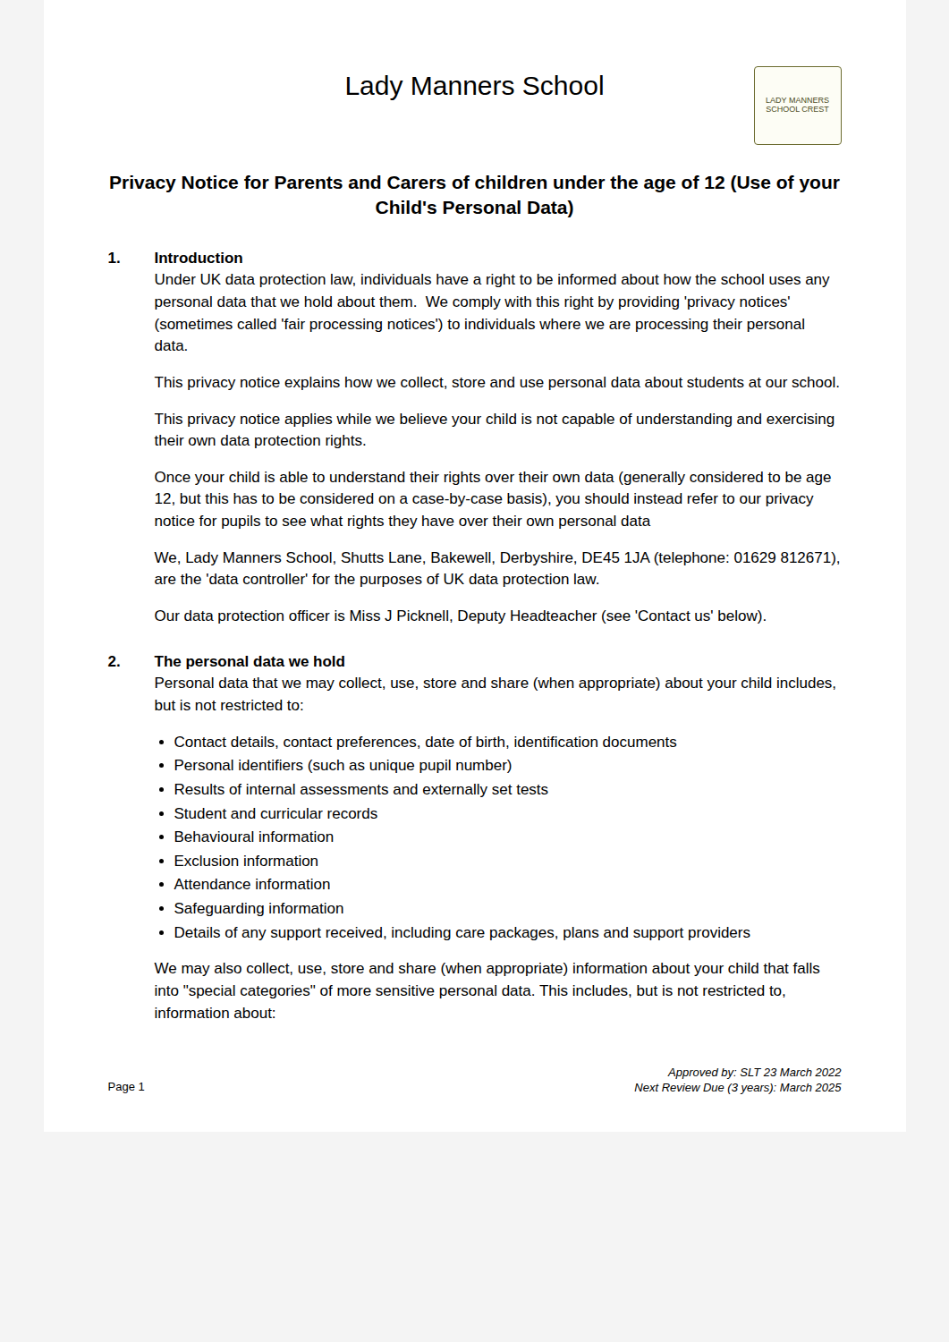LADY MANNERS SCHOOL CREST
Lady Manners School
Privacy Notice for Parents and Carers of children under the age of 12 (Use of your Child's Personal Data)
1.
Introduction
Under UK data protection law, individuals have a right to be informed about how the school uses any personal data that we hold about them. We comply with this right by providing 'privacy notices' (sometimes called 'fair processing notices') to individuals where we are processing their personal data.
This privacy notice explains how we collect, store and use personal data about students at our school.
This privacy notice applies while we believe your child is not capable of understanding and exercising their own data protection rights.
Once your child is able to understand their rights over their own data (generally considered to be age 12, but this has to be considered on a case-by-case basis), you should instead refer to our privacy notice for pupils to see what rights they have over their own personal data
We, Lady Manners School, Shutts Lane, Bakewell, Derbyshire, DE45 1JA (telephone: 01629 812671), are the 'data controller' for the purposes of UK data protection law.
Our data protection officer is Miss J Picknell, Deputy Headteacher (see 'Contact us' below).
2.
The personal data we hold
Personal data that we may collect, use, store and share (when appropriate) about your child includes, but is not restricted to:
Contact details, contact preferences, date of birth, identification documents
Personal identifiers (such as unique pupil number)
Results of internal assessments and externally set tests
Student and curricular records
Behavioural information
Exclusion information
Attendance information
Safeguarding information
Details of any support received, including care packages, plans and support providers
We may also collect, use, store and share (when appropriate) information about your child that falls into "special categories" of more sensitive personal data. This includes, but is not restricted to, information about:
Page 1
Approved by: SLT 23 March 2022
Next Review Due (3 years): March 2025